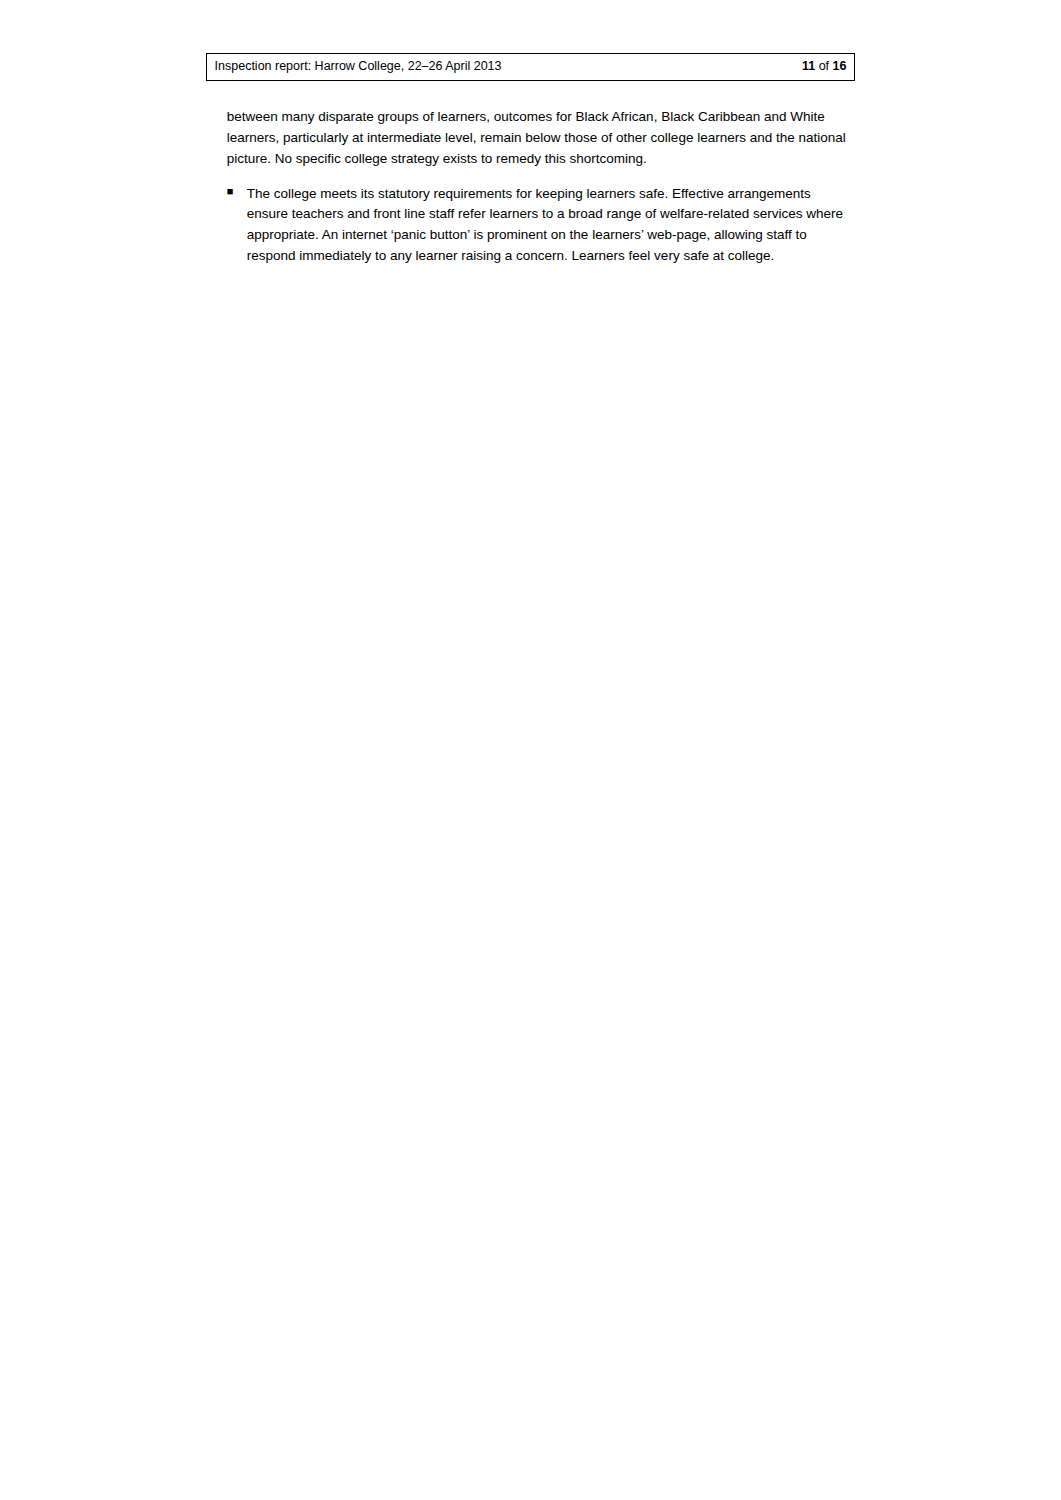Inspection report: Harrow College, 22–26 April 2013 11 of 16
between many disparate groups of learners, outcomes for Black African, Black Caribbean and White learners, particularly at intermediate level, remain below those of other college learners and the national picture. No specific college strategy exists to remedy this shortcoming.
The college meets its statutory requirements for keeping learners safe. Effective arrangements ensure teachers and front line staff refer learners to a broad range of welfare-related services where appropriate. An internet ‘panic button’ is prominent on the learners’ web-page, allowing staff to respond immediately to any learner raising a concern. Learners feel very safe at college.